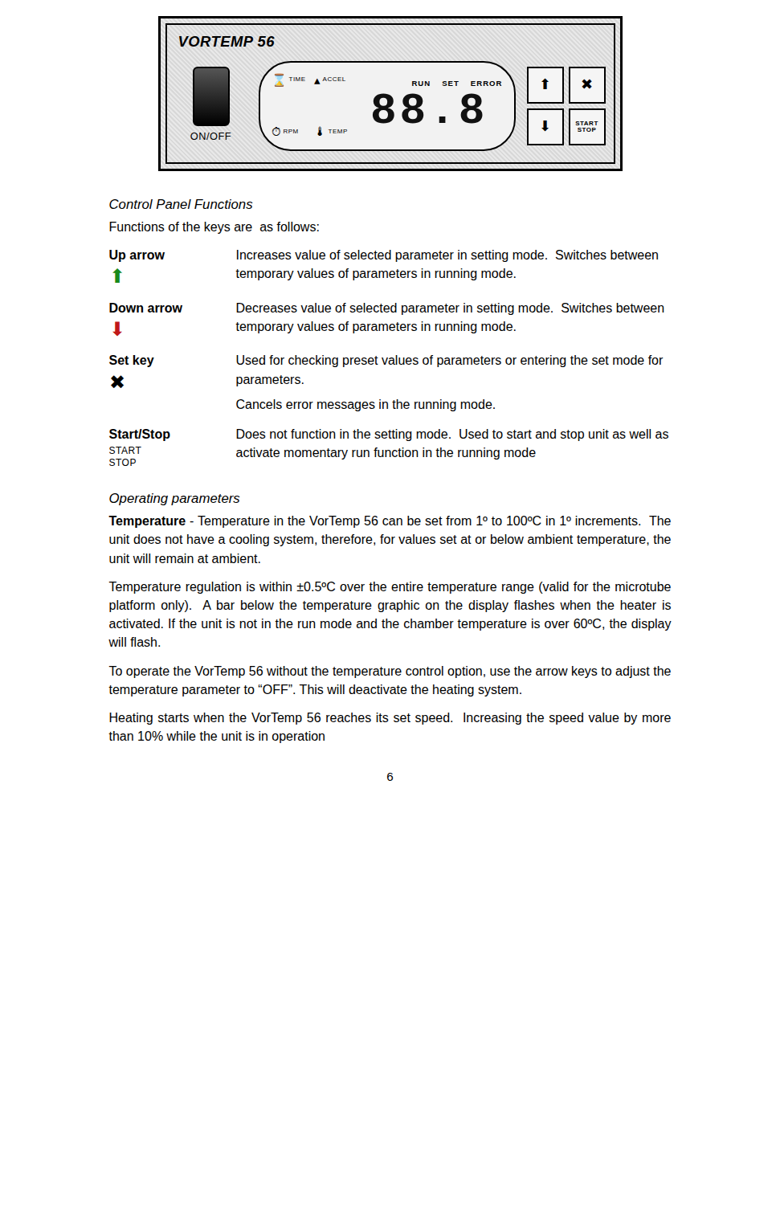VORTEMP 56
ON/OFF
⌛ TIME
⏱ RPM
▴ ACCEL
🌡 TEMP
RUN SET ERROR
88.8
⬆
✖
⬇
START STOP
Control Panel Functions
Functions of the keys are as follows:
Up arrow⬆
Increases value of selected parameter in setting mode. Switches between temporary values of parameters in running mode.
Down arrow⬇
Decreases value of selected parameter in setting mode. Switches between temporary values of parameters in running mode.
Set key✖
Used for checking preset values of parameters or entering the set mode for parameters.
Cancels error messages in the running mode.
Start/StopSTART
STOP
Does not function in the setting mode. Used to start and stop unit as well as activate momentary run function in the running mode
Operating parameters
Temperature - Temperature in the VorTemp 56 can be set from 1º to 100ºC in 1º increments. The unit does not have a cooling system, therefore, for values set at or below ambient temperature, the unit will remain at ambient.
Temperature regulation is within ±0.5ºC over the entire temperature range (valid for the microtube platform only). A bar below the temperature graphic on the display flashes when the heater is activated. If the unit is not in the run mode and the chamber temperature is over 60ºC, the display will flash.
To operate the VorTemp 56 without the temperature control option, use the arrow keys to adjust the temperature parameter to “OFF”. This will deactivate the heating system.
Heating starts when the VorTemp 56 reaches its set speed. Increasing the speed value by more than 10% while the unit is in operation
6